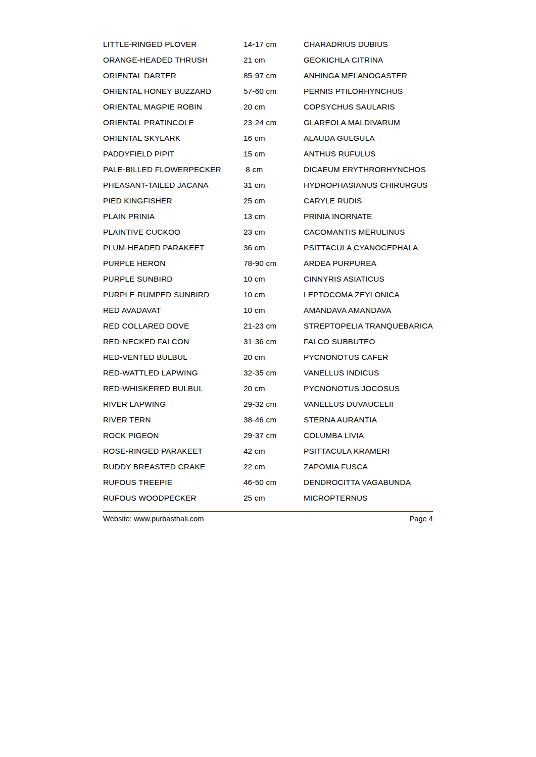| LITTLE-RINGED PLOVER | 14-17 cm | CHARADRIUS DUBIUS |
| ORANGE-HEADED THRUSH | 21 cm | GEOKICHLA CITRINA |
| ORIENTAL DARTER | 85-97 cm | ANHINGA MELANOGASTER |
| ORIENTAL HONEY BUZZARD | 57-60 cm | PERNIS PTILORHYNCHUS |
| ORIENTAL MAGPIE ROBIN | 20 cm | COPSYCHUS SAULARIS |
| ORIENTAL PRATINCOLE | 23-24 cm | GLAREOLA MALDIVARUM |
| ORIENTAL SKYLARK | 16 cm | ALAUDA GULGULA |
| PADDYFIELD PIPIT | 15 cm | ANTHUS RUFULUS |
| PALE-BILLED FLOWERPECKER | 8 cm | DICAEUM ERYTHRORHYNCHOS |
| PHEASANT-TAILED JACANA | 31 cm | HYDROPHASIANUS CHIRURGUS |
| PIED KINGFISHER | 25 cm | CARYLE RUDIS |
| PLAIN PRINIA | 13 cm | PRINIA INORNATE |
| PLAINTIVE CUCKOO | 23 cm | CACOMANTIS MERULINUS |
| PLUM-HEADED PARAKEET | 36 cm | PSITTACULA CYANOCEPHALA |
| PURPLE HERON | 78-90 cm | ARDEA PURPUREA |
| PURPLE SUNBIRD | 10 cm | CINNYRIS ASIATICUS |
| PURPLE-RUMPED SUNBIRD | 10 cm | LEPTOCOMA ZEYLONICA |
| RED AVADAVAT | 10 cm | AMANDAVA AMANDAVA |
| RED COLLARED DOVE | 21-23 cm | STREPTOPELIA TRANQUEBARICA |
| RED-NECKED FALCON | 31-36 cm | FALCO SUBBUTEO |
| RED-VENTED BULBUL | 20 cm | PYCNONOTUS CAFER |
| RED-WATTLED LAPWING | 32-35 cm | VANELLUS INDICUS |
| RED-WHISKERED BULBUL | 20 cm | PYCNONOTUS JOCOSUS |
| RIVER LAPWING | 29-32 cm | VANELLUS DUVAUCELII |
| RIVER TERN | 38-46 cm | STERNA AURANTIA |
| ROCK PIGEON | 29-37 cm | COLUMBA LIVIA |
| ROSE-RINGED PARAKEET | 42 cm | PSITTACULA KRAMERI |
| RUDDY BREASTED CRAKE | 22 cm | ZAPOMIA FUSCA |
| RUFOUS TREEPIE | 46-50 cm | DENDROCITTA VAGABUNDA |
| RUFOUS WOODPECKER | 25 cm | MICROPTERNUS |
Website: www.purbasthali.com Page 4